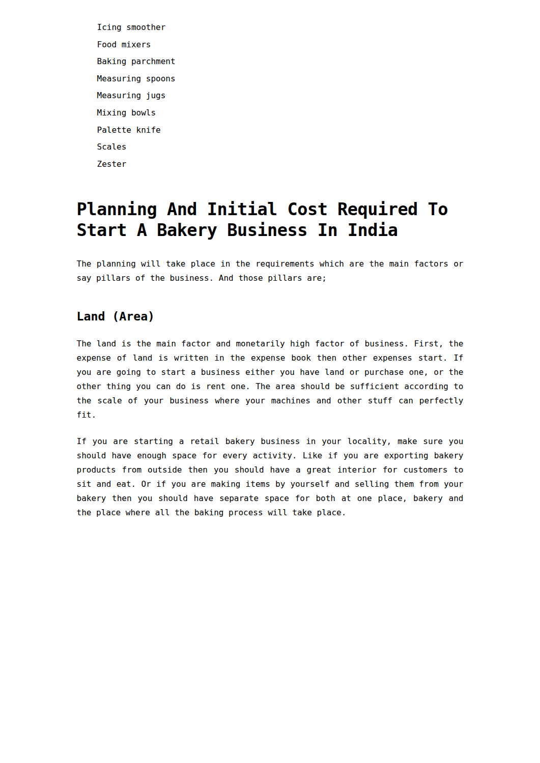Icing smoother
Food mixers
Baking parchment
Measuring spoons
Measuring jugs
Mixing bowls
Palette knife
Scales
Zester
Planning And Initial Cost Required To Start A Bakery Business In India
The planning will take place in the requirements which are the main factors or say pillars of the business. And those pillars are;
Land (Area)
The land is the main factor and monetarily high factor of business. First, the expense of land is written in the expense book then other expenses start. If you are going to start a business either you have land or purchase one, or the other thing you can do is rent one. The area should be sufficient according to the scale of your business where your machines and other stuff can perfectly fit.
If you are starting a retail bakery business in your locality, make sure you should have enough space for every activity. Like if you are exporting bakery products from outside then you should have a great interior for customers to sit and eat. Or if you are making items by yourself and selling them from your bakery then you should have separate space for both at one place, bakery and the place where all the baking process will take place.